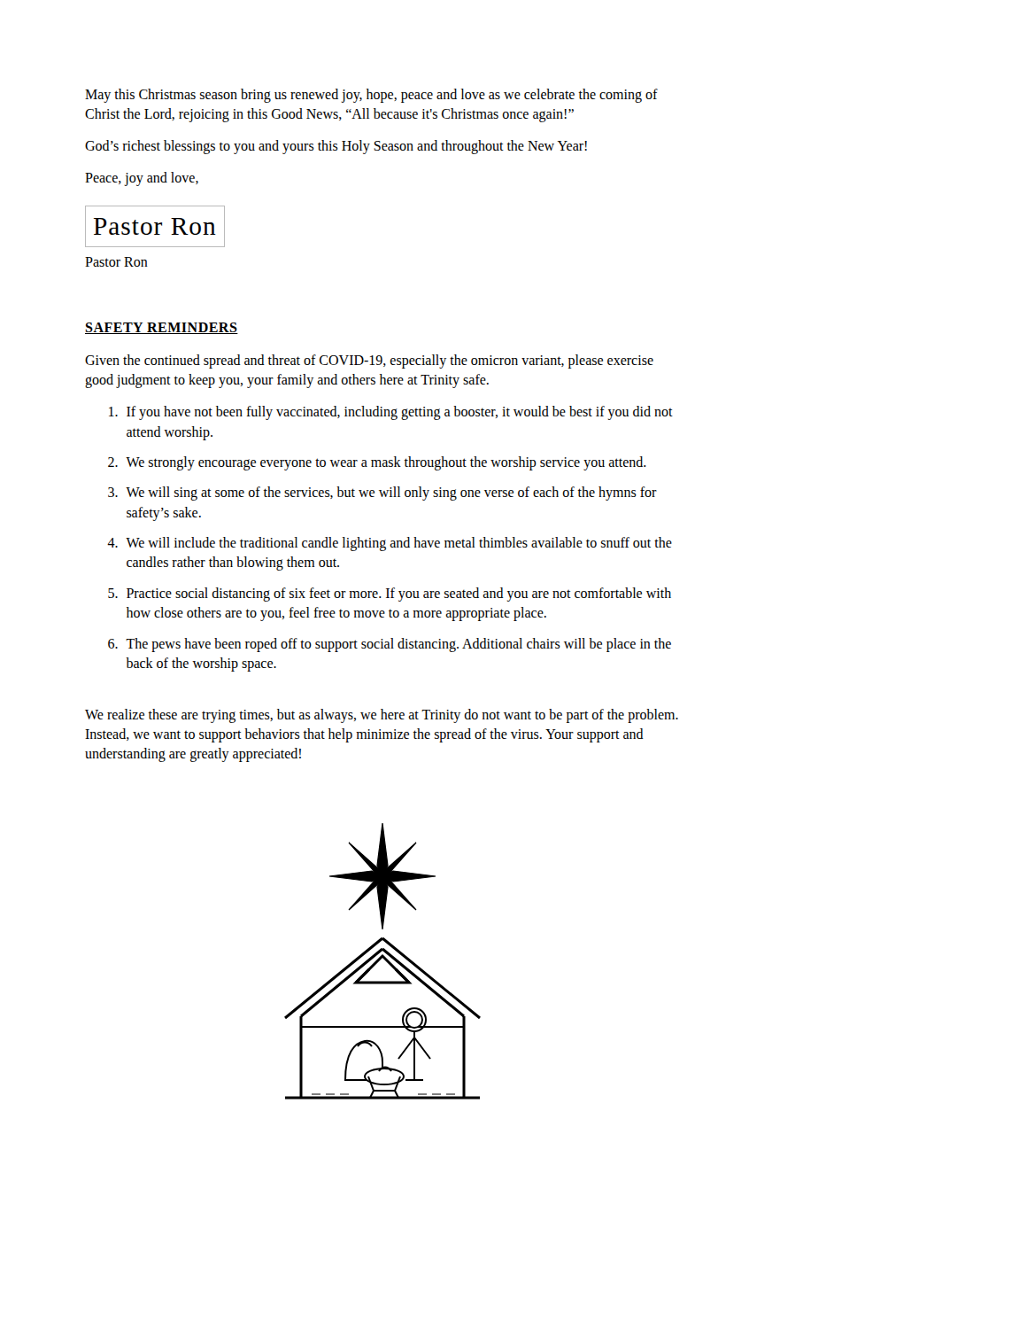May this Christmas season bring us renewed joy, hope, peace and love as we celebrate the coming of Christ the Lord, rejoicing in this Good News, “All because it's Christmas once again!”
God’s richest blessings to you and yours this Holy Season and throughout the New Year!
Peace, joy and love,
Pastor Ron
Pastor Ron
SAFETY REMINDERS
Given the continued spread and threat of COVID-19, especially the omicron variant, please exercise good judgment to keep you, your family and others here at Trinity safe.
If you have not been fully vaccinated, including getting a booster, it would be best if you did not attend worship.
We strongly encourage everyone to wear a mask throughout the worship service you attend.
We will sing at some of the services, but we will only sing one verse of each of the hymns for safety’s sake.
We will include the traditional candle lighting and have metal thimbles available to snuff out the candles rather than blowing them out.
Practice social distancing of six feet or more. If you are seated and you are not comfortable with how close others are to you, feel free to move to a more appropriate place.
The pews have been roped off to support social distancing. Additional chairs will be place in the back of the worship space.
We realize these are trying times, but as always, we here at Trinity do not want to be part of the problem. Instead, we want to support behaviors that help minimize the spread of the virus. Your support and understanding are greatly appreciated!